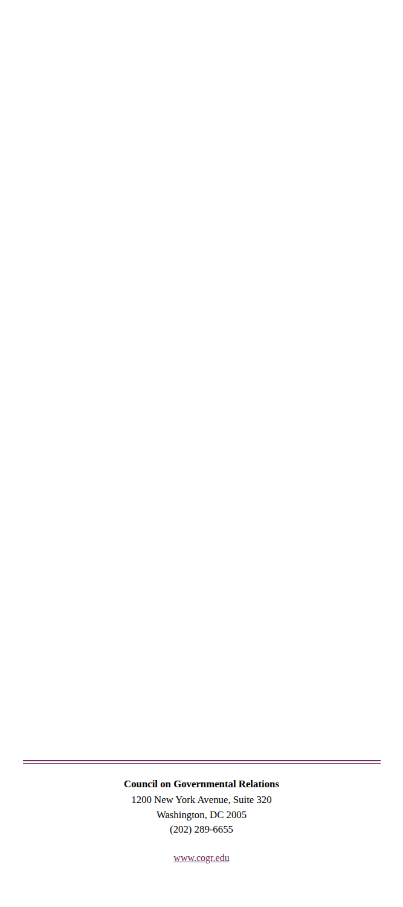Council on Governmental Relations 1200 New York Avenue, Suite 320
Washington, DC 2005
(202) 289-6655
www.cogr.edu